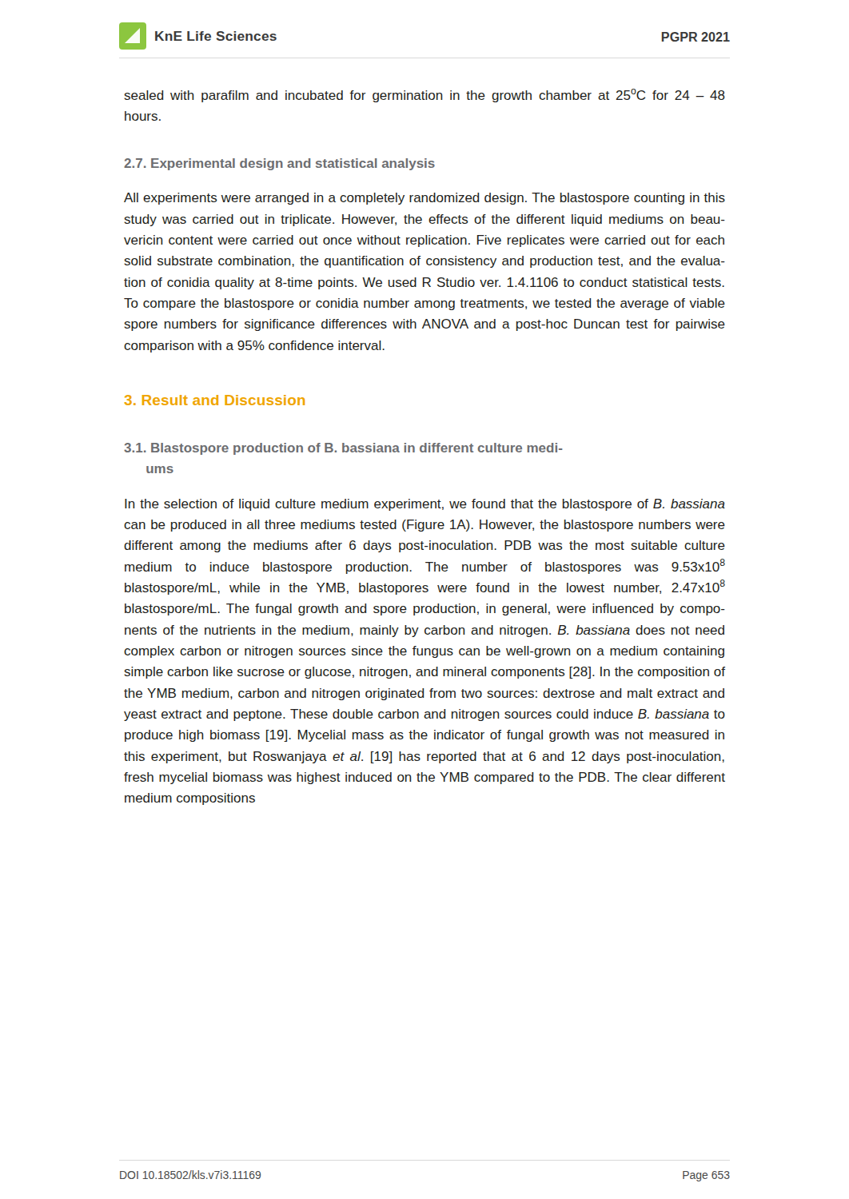KnE Life Sciences
PGPR 2021
sealed with parafilm and incubated for germination in the growth chamber at 25oC for 24 – 48 hours.
2.7. Experimental design and statistical analysis
All experiments were arranged in a completely randomized design. The blastospore counting in this study was carried out in triplicate. However, the effects of the different liquid mediums on beauvericin content were carried out once without replication. Five replicates were carried out for each solid substrate combination, the quantification of consistency and production test, and the evaluation of conidia quality at 8-time points. We used R Studio ver. 1.4.1106 to conduct statistical tests. To compare the blastospore or conidia number among treatments, we tested the average of viable spore numbers for significance differences with ANOVA and a post-hoc Duncan test for pairwise comparison with a 95% confidence interval.
3. Result and Discussion
3.1. Blastospore production of B. bassiana in different culture medi-ums
In the selection of liquid culture medium experiment, we found that the blastospore of B. bassiana can be produced in all three mediums tested (Figure 1A). However, the blastospore numbers were different among the mediums after 6 days post-inoculation. PDB was the most suitable culture medium to induce blastospore production. The number of blastospores was 9.53x108 blastospore/mL, while in the YMB, blastopores were found in the lowest number, 2.47x108 blastospore/mL. The fungal growth and spore production, in general, were influenced by components of the nutrients in the medium, mainly by carbon and nitrogen. B. bassiana does not need complex carbon or nitrogen sources since the fungus can be well-grown on a medium containing simple carbon like sucrose or glucose, nitrogen, and mineral components [28]. In the composition of the YMB medium, carbon and nitrogen originated from two sources: dextrose and malt extract and yeast extract and peptone. These double carbon and nitrogen sources could induce B. bassiana to produce high biomass [19]. Mycelial mass as the indicator of fungal growth was not measured in this experiment, but Roswanjaya et al. [19] has reported that at 6 and 12 days post-inoculation, fresh mycelial biomass was highest induced on the YMB compared to the PDB. The clear different medium compositions
DOI 10.18502/kls.v7i3.11169
Page 653